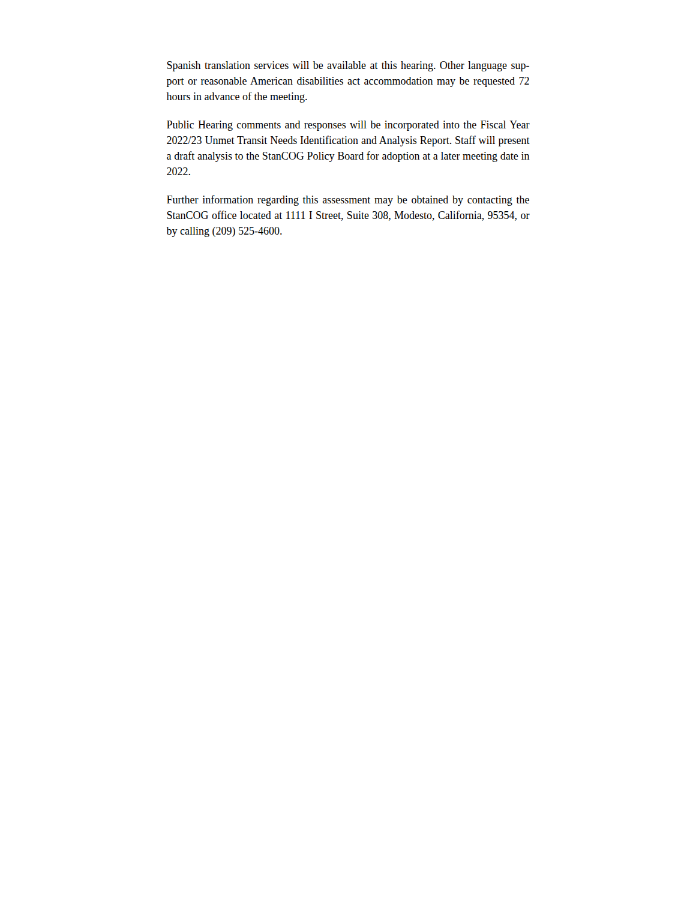Spanish translation services will be available at this hearing. Other language support or reasonable American disabilities act accommodation may be requested 72 hours in advance of the meeting.
Public Hearing comments and responses will be incorporated into the Fiscal Year 2022/23 Unmet Transit Needs Identification and Analysis Report. Staff will present a draft analysis to the StanCOG Policy Board for adoption at a later meeting date in 2022.
Further information regarding this assessment may be obtained by contacting the StanCOG office located at 1111 I Street, Suite 308, Modesto, California, 95354, or by calling (209) 525-4600.